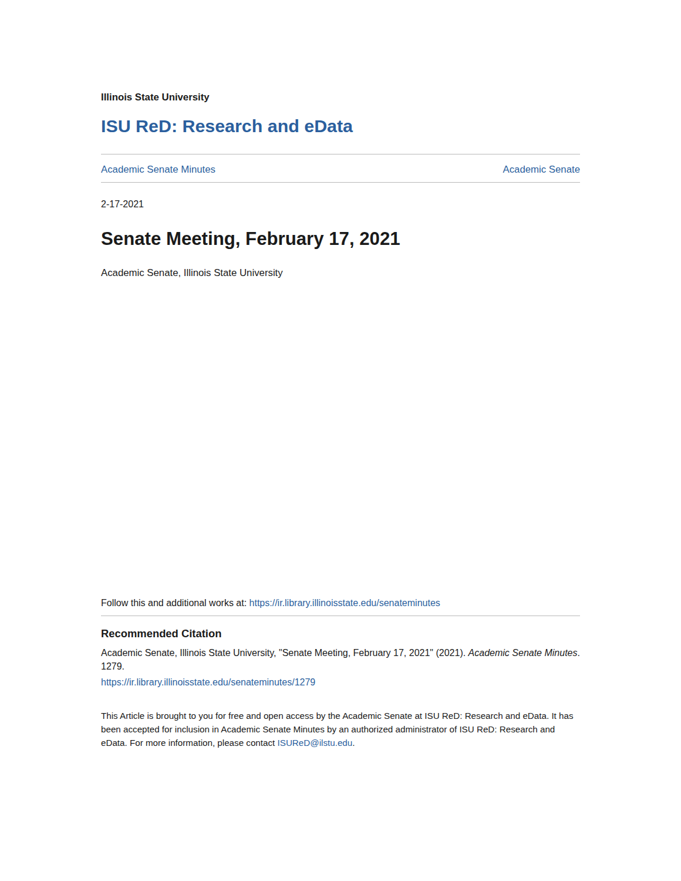Illinois State University
ISU ReD: Research and eData
Academic Senate Minutes Academic Senate
2-17-2021
Senate Meeting, February 17, 2021
Academic Senate, Illinois State University
Follow this and additional works at: https://ir.library.illinoisstate.edu/senateminutes
Recommended Citation
Academic Senate, Illinois State University, "Senate Meeting, February 17, 2021" (2021). Academic Senate Minutes. 1279.
https://ir.library.illinoisstate.edu/senateminutes/1279
This Article is brought to you for free and open access by the Academic Senate at ISU ReD: Research and eData. It has been accepted for inclusion in Academic Senate Minutes by an authorized administrator of ISU ReD: Research and eData. For more information, please contact ISUReD@ilstu.edu.